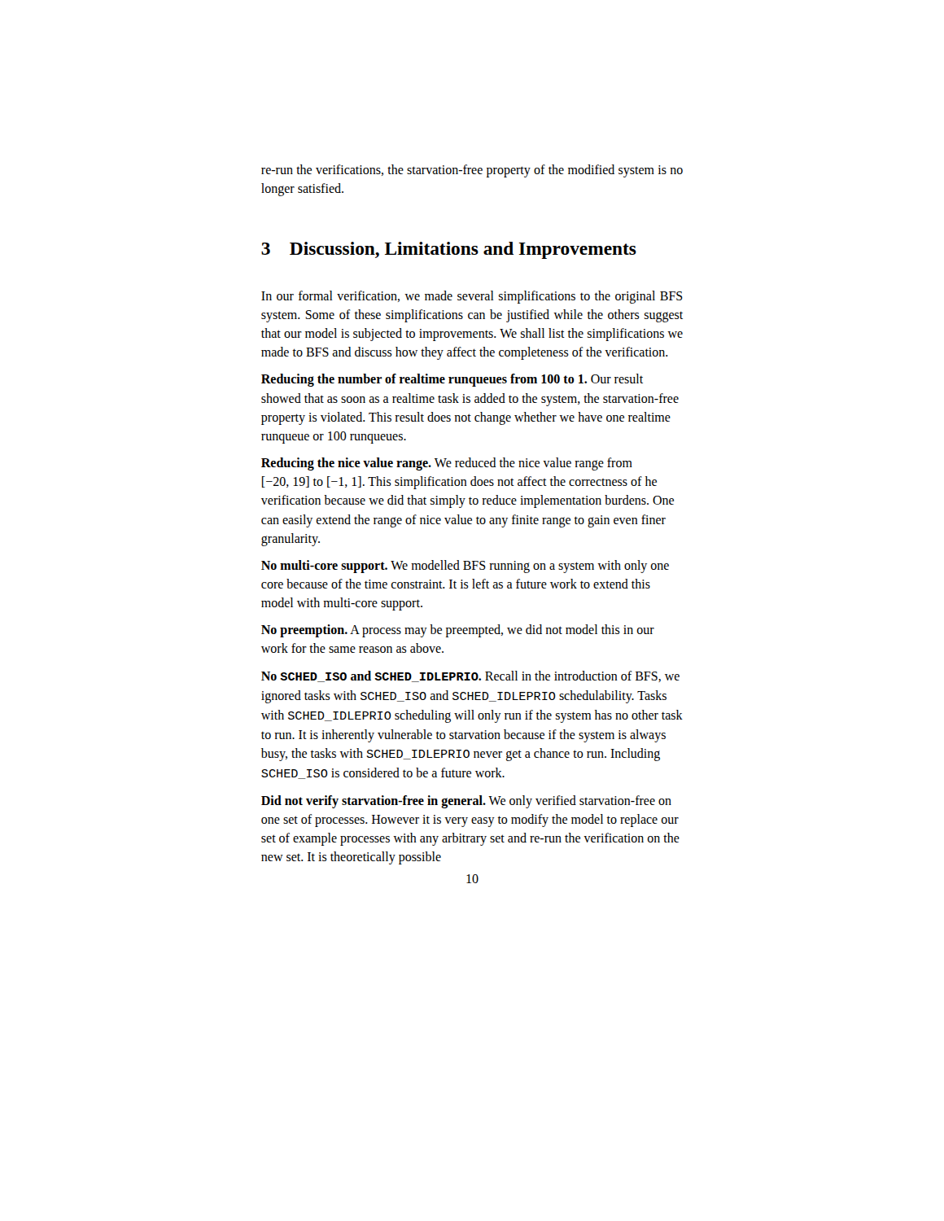re-run the verifications, the starvation-free property of the modified system is no longer satisfied.
3 Discussion, Limitations and Improvements
In our formal verification, we made several simplifications to the original BFS system. Some of these simplifications can be justified while the others suggest that our model is subjected to improvements. We shall list the simplifications we made to BFS and discuss how they affect the completeness of the verification.
Reducing the number of realtime runqueues from 100 to 1.
Our result showed that as soon as a realtime task is added to the system, the starvation-free property is violated. This result does not change whether we have one realtime runqueue or 100 runqueues.
Reducing the nice value range.
We reduced the nice value range from [−20, 19] to [−1, 1]. This simplification does not affect the correctness of he verification because we did that simply to reduce implementation burdens. One can easily extend the range of nice value to any finite range to gain even finer granularity.
No multi-core support.
We modelled BFS running on a system with only one core because of the time constraint. It is left as a future work to extend this model with multi-core support.
No preemption.
A process may be preempted, we did not model this in our work for the same reason as above.
No SCHED_ISO and SCHED_IDLEPRIO.
Recall in the introduction of BFS, we ignored tasks with SCHED_ISO and SCHED_IDLEPRIO schedulability. Tasks with SCHED_IDLEPRIO scheduling will only run if the system has no other task to run. It is inherently vulnerable to starvation because if the system is always busy, the tasks with SCHED_IDLEPRIO never get a chance to run. Including SCHED_ISO is considered to be a future work.
Did not verify starvation-free in general.
We only verified starvation-free on one set of processes. However it is very easy to modify the model to replace our set of example processes with any arbitrary set and re-run the verification on the new set. It is theoretically possible
10